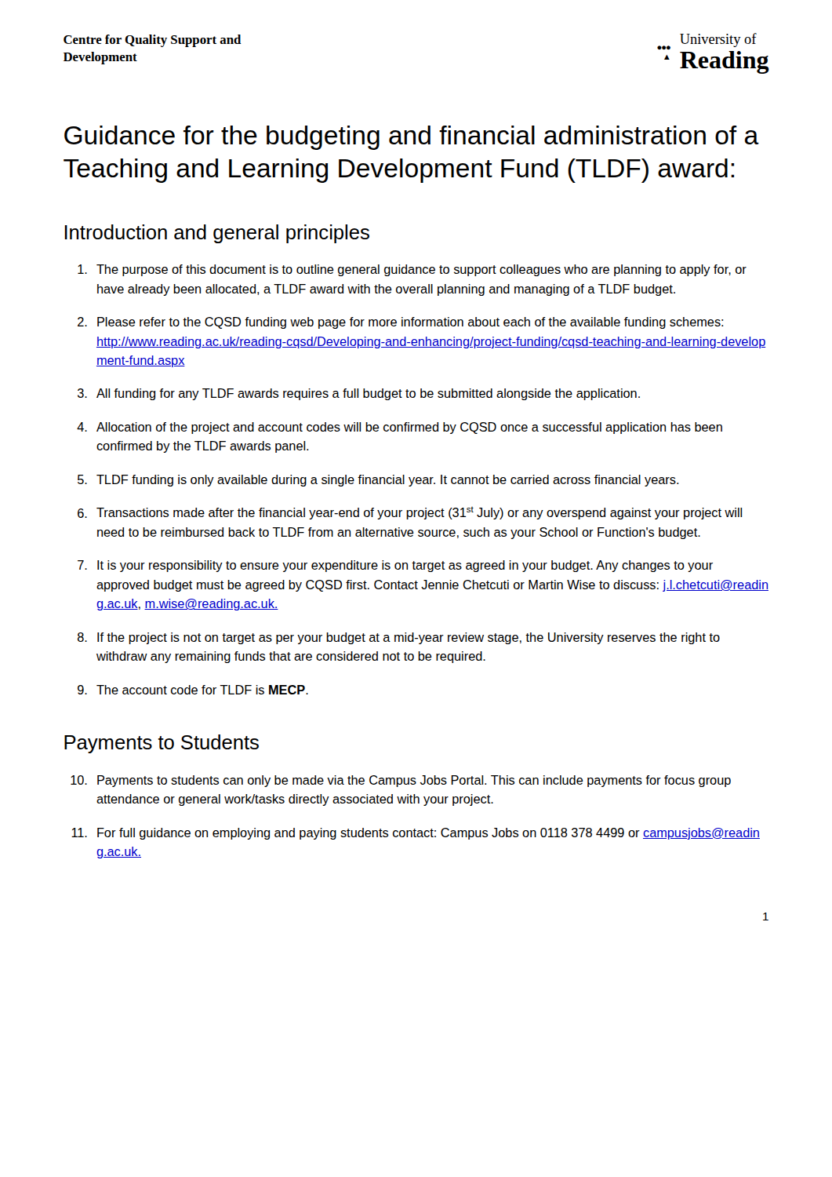Centre for Quality Support and Development
●●●
▲ University of
Reading
Guidance for the budgeting and financial administration of a Teaching and Learning Development Fund (TLDF) award:
Introduction and general principles
The purpose of this document is to outline general guidance to support colleagues who are planning to apply for, or have already been allocated, a TLDF award with the overall planning and managing of a TLDF budget.
Please refer to the CQSD funding web page for more information about each of the available funding schemes:
http://www.reading.ac.uk/reading-cqsd/Developing-and-enhancing/project-funding/cqsd-teaching-and-learning-development-fund.aspx
All funding for any TLDF awards requires a full budget to be submitted alongside the application.
Allocation of the project and account codes will be confirmed by CQSD once a successful application has been confirmed by the TLDF awards panel.
TLDF funding is only available during a single financial year. It cannot be carried across financial years.
Transactions made after the financial year-end of your project (31st July) or any overspend against your project will need to be reimbursed back to TLDF from an alternative source, such as your School or Function's budget.
It is your responsibility to ensure your expenditure is on target as agreed in your budget. Any changes to your approved budget must be agreed by CQSD first. Contact Jennie Chetcuti or Martin Wise to discuss: j.l.chetcuti@reading.ac.uk, m.wise@reading.ac.uk.
If the project is not on target as per your budget at a mid-year review stage, the University reserves the right to withdraw any remaining funds that are considered not to be required.
The account code for TLDF is MECP.
Payments to Students
Payments to students can only be made via the Campus Jobs Portal. This can include payments for focus group attendance or general work/tasks directly associated with your project.
For full guidance on employing and paying students contact: Campus Jobs on 0118 378 4499 or campusjobs@reading.ac.uk.
1